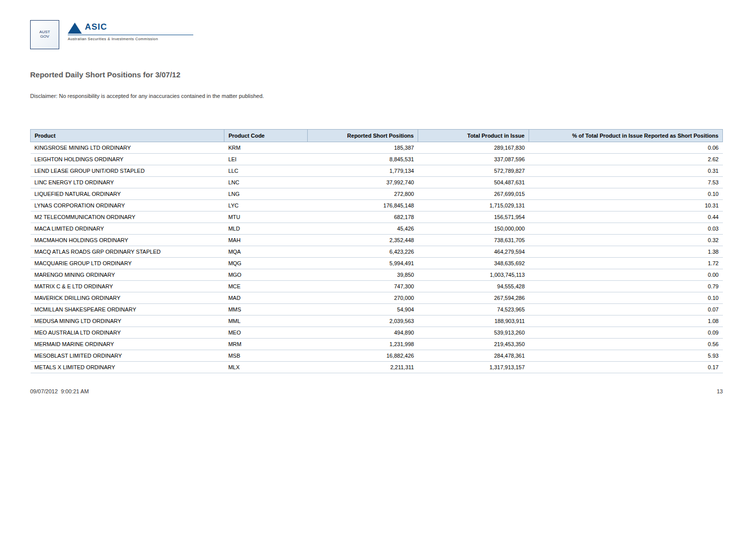AUST
GOV
ASIC
Australian Securities & Investments Commission
Reported Daily Short Positions for 3/07/12
Disclaimer: No responsibility is accepted for any inaccuracies contained in the matter published.
| Product | Product Code | Reported Short Positions | Total Product in Issue | % of Total Product in Issue Reported as Short Positions |
| --- | --- | --- | --- | --- |
| KINGSROSE MINING LTD ORDINARY | KRM | 185,387 | 289,167,830 | 0.06 |
| LEIGHTON HOLDINGS ORDINARY | LEI | 8,845,531 | 337,087,596 | 2.62 |
| LEND LEASE GROUP UNIT/ORD STAPLED | LLC | 1,779,134 | 572,789,827 | 0.31 |
| LINC ENERGY LTD ORDINARY | LNC | 37,992,740 | 504,487,631 | 7.53 |
| LIQUEFIED NATURAL ORDINARY | LNG | 272,800 | 267,699,015 | 0.10 |
| LYNAS CORPORATION ORDINARY | LYC | 176,845,148 | 1,715,029,131 | 10.31 |
| M2 TELECOMMUNICATION ORDINARY | MTU | 682,178 | 156,571,954 | 0.44 |
| MACA LIMITED ORDINARY | MLD | 45,426 | 150,000,000 | 0.03 |
| MACMAHON HOLDINGS ORDINARY | MAH | 2,352,448 | 738,631,705 | 0.32 |
| MACQ ATLAS ROADS GRP ORDINARY STAPLED | MQA | 6,423,226 | 464,279,594 | 1.38 |
| MACQUARIE GROUP LTD ORDINARY | MQG | 5,994,491 | 348,635,692 | 1.72 |
| MARENGO MINING ORDINARY | MGO | 39,850 | 1,003,745,113 | 0.00 |
| MATRIX C & E LTD ORDINARY | MCE | 747,300 | 94,555,428 | 0.79 |
| MAVERICK DRILLING ORDINARY | MAD | 270,000 | 267,594,286 | 0.10 |
| MCMILLAN SHAKESPEARE ORDINARY | MMS | 54,904 | 74,523,965 | 0.07 |
| MEDUSA MINING LTD ORDINARY | MML | 2,039,563 | 188,903,911 | 1.08 |
| MEO AUSTRALIA LTD ORDINARY | MEO | 494,890 | 539,913,260 | 0.09 |
| MERMAID MARINE ORDINARY | MRM | 1,231,998 | 219,453,350 | 0.56 |
| MESOBLAST LIMITED ORDINARY | MSB | 16,882,426 | 284,478,361 | 5.93 |
| METALS X LIMITED ORDINARY | MLX | 2,211,311 | 1,317,913,157 | 0.17 |
09/07/2012 9:00:21 AM
13